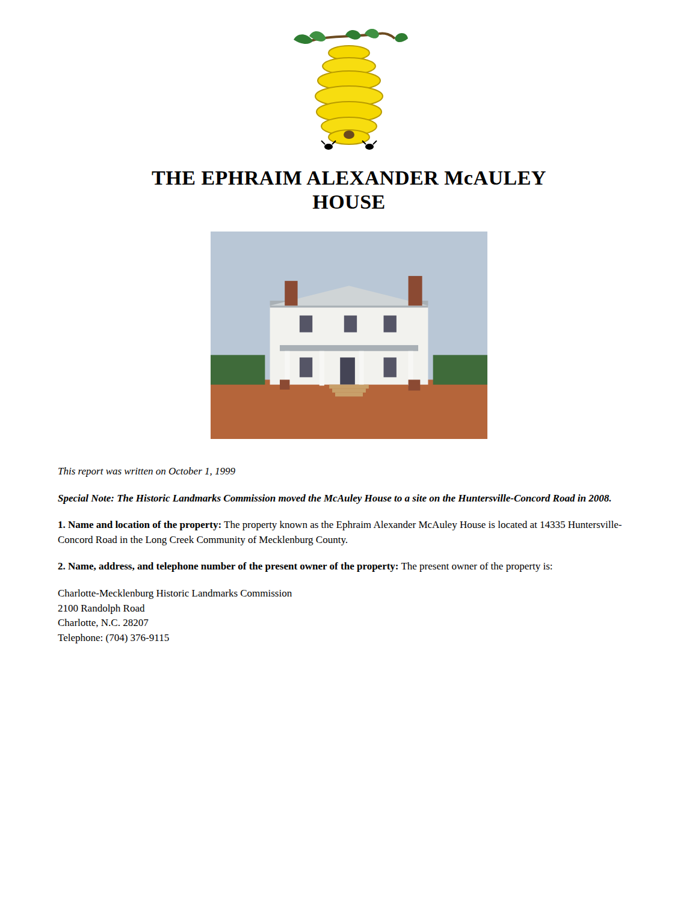THE EPHRAIM ALEXANDER McAULEY
HOUSE
This report was written on October 1, 1999
Special Note: The Historic Landmarks Commission moved the McAuley House to a site on the Huntersville-Concord Road in 2008.
1. Name and location of the property: The property known as the Ephraim Alexander McAuley House is located at 14335 Huntersville-Concord Road in the Long Creek Community of Mecklenburg County.
2. Name, address, and telephone number of the present owner of the property: The present owner of the property is:
Charlotte-Mecklenburg Historic Landmarks Commission
2100 Randolph Road
Charlotte, N.C. 28207
Telephone: (704) 376-9115